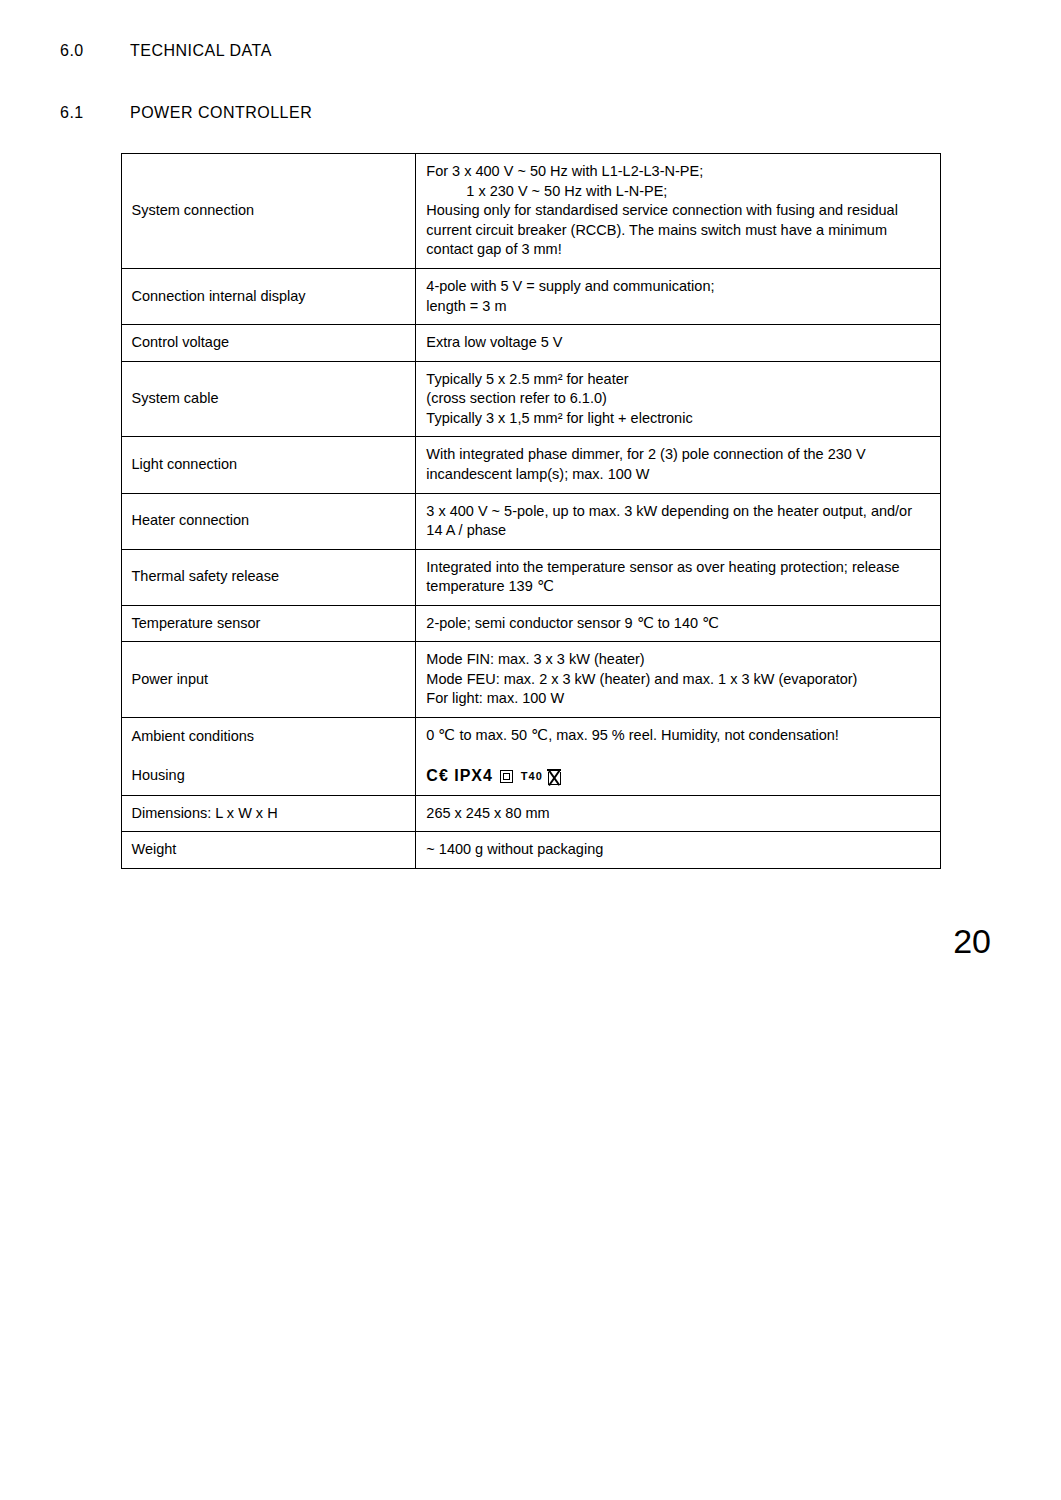6.0 TECHNICAL DATA
6.1 POWER CONTROLLER
| System connection | For 3 x 400 V ~ 50 Hz with L1-L2-L3-N-PE; 1 x 230 V ~ 50 Hz with L-N-PE; Housing only for standardised service connection with fusing and residual current circuit breaker (RCCB). The mains switch must have a minimum contact gap of 3 mm! |
| Connection internal display | 4-pole with 5 V = supply and communication; length = 3 m |
| Control voltage | Extra low voltage 5 V |
| System cable | Typically 5 x 2.5 mm² for heater (cross section refer to 6.1.0) Typically 3 x 1,5 mm² for light + electronic |
| Light connection | With integrated phase dimmer, for 2 (3) pole connection of the 230 V incandescent lamp(s); max. 100 W |
| Heater connection | 3 x 400 V ~ 5-pole, up to max. 3 kW depending on the heater output, and/or 14 A / phase |
| Thermal safety release | Integrated into the temperature sensor as over heating protection; release temperature 139 ℃ |
| Temperature sensor | 2-pole; semi conductor sensor 9 ℃ to 140 ℃ |
| Power input | Mode FIN: max. 3 x 3 kW (heater) Mode FEU: max. 2 x 3 kW (heater) and max. 1 x 3 kW (evaporator) For light: max. 100 W |
| Ambient conditions Housing | 0 ℃ to max. 50 ℃, max. 95 % reel. Humidity, not condensation! C€ IPX4 T40 |
| Dimensions: L x W x H | 265 x 245 x 80 mm |
| Weight | ~ 1400 g without packaging |
20